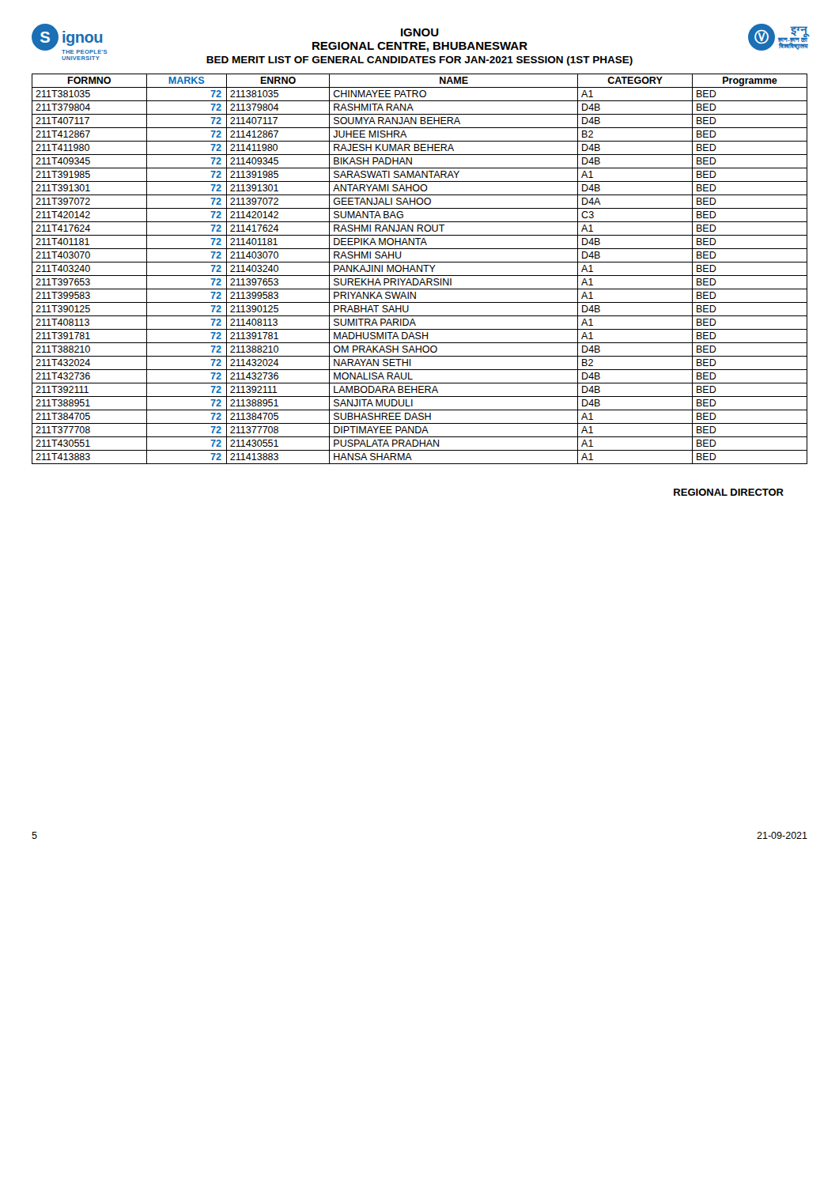Signou
THE PEOPLE'S
UNIVERSITY
Ⓥइग्नूज्ञान-ज्ञान का
विश्वविद्यालय
IGNOU
REGIONAL CENTRE, BHUBANESWAR
BED MERIT LIST OF GENERAL CANDIDATES FOR JAN-2021 SESSION (1ST PHASE)
| FORMNO | MARKS | ENRNO | NAME | CATEGORY | Programme |
| --- | --- | --- | --- | --- | --- |
| 211T381035 | 72 | 211381035 | CHINMAYEE PATRO | A1 | BED |
| 211T379804 | 72 | 211379804 | RASHMITA RANA | D4B | BED |
| 211T407117 | 72 | 211407117 | SOUMYA RANJAN BEHERA | D4B | BED |
| 211T412867 | 72 | 211412867 | JUHEE MISHRA | B2 | BED |
| 211T411980 | 72 | 211411980 | RAJESH KUMAR BEHERA | D4B | BED |
| 211T409345 | 72 | 211409345 | BIKASH PADHAN | D4B | BED |
| 211T391985 | 72 | 211391985 | SARASWATI SAMANTARAY | A1 | BED |
| 211T391301 | 72 | 211391301 | ANTARYAMI SAHOO | D4B | BED |
| 211T397072 | 72 | 211397072 | GEETANJALI SAHOO | D4A | BED |
| 211T420142 | 72 | 211420142 | SUMANTA BAG | C3 | BED |
| 211T417624 | 72 | 211417624 | RASHMI RANJAN ROUT | A1 | BED |
| 211T401181 | 72 | 211401181 | DEEPIKA MOHANTA | D4B | BED |
| 211T403070 | 72 | 211403070 | RASHMI SAHU | D4B | BED |
| 211T403240 | 72 | 211403240 | PANKAJINI MOHANTY | A1 | BED |
| 211T397653 | 72 | 211397653 | SUREKHA PRIYADARSINI | A1 | BED |
| 211T399583 | 72 | 211399583 | PRIYANKA SWAIN | A1 | BED |
| 211T390125 | 72 | 211390125 | PRABHAT SAHU | D4B | BED |
| 211T408113 | 72 | 211408113 | SUMITRA PARIDA | A1 | BED |
| 211T391781 | 72 | 211391781 | MADHUSMITA DASH | A1 | BED |
| 211T388210 | 72 | 211388210 | OM PRAKASH SAHOO | D4B | BED |
| 211T432024 | 72 | 211432024 | NARAYAN SETHI | B2 | BED |
| 211T432736 | 72 | 211432736 | MONALISA RAUL | D4B | BED |
| 211T392111 | 72 | 211392111 | LAMBODARA BEHERA | D4B | BED |
| 211T388951 | 72 | 211388951 | SANJITA MUDULI | D4B | BED |
| 211T384705 | 72 | 211384705 | SUBHASHREE DASH | A1 | BED |
| 211T377708 | 72 | 211377708 | DIPTIMAYEE PANDA | A1 | BED |
| 211T430551 | 72 | 211430551 | PUSPALATA PRADHAN | A1 | BED |
| 211T413883 | 72 | 211413883 | HANSA SHARMA | A1 | BED |
REGIONAL DIRECTOR
5
21-09-2021